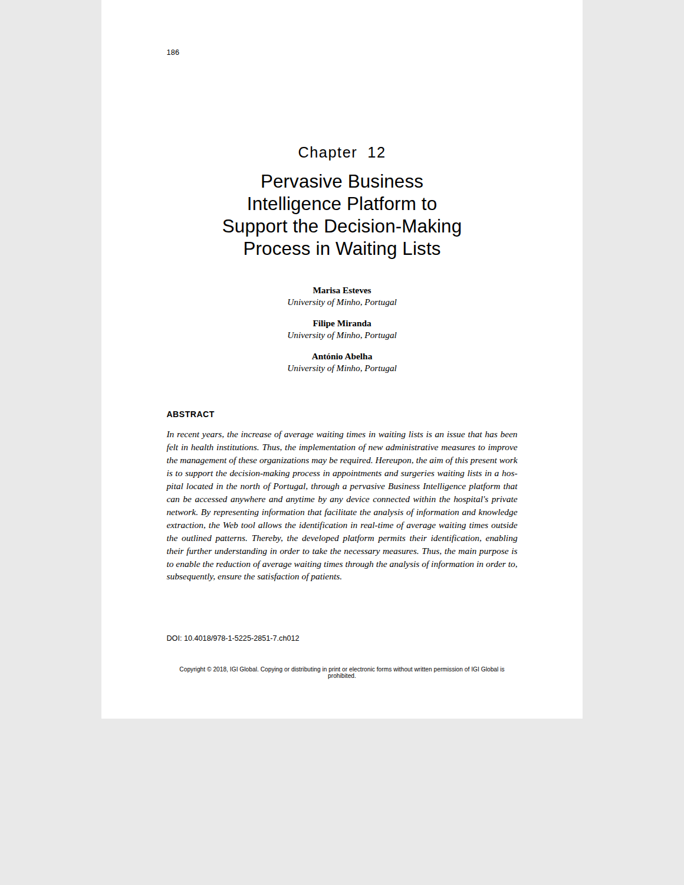186
Chapter 12
Pervasive Business
Intelligence Platform to
Support the Decision-Making
Process in Waiting Lists
Marisa Esteves University of Minho, Portugal
Filipe Miranda University of Minho, Portugal
António Abelha University of Minho, Portugal
ABSTRACT
In recent years, the increase of average waiting times in waiting lists is an issue that has been felt in health institutions. Thus, the implementation of new administrative measures to improve the management of these organizations may be required. Hereupon, the aim of this present work is to support the decision-making process in appointments and surgeries waiting lists in a hospital located in the north of Portugal, through a pervasive Business Intelligence platform that can be accessed anywhere and anytime by any device connected within the hospital's private network. By representing information that facilitate the analysis of information and knowledge extraction, the Web tool allows the identification in real-time of average waiting times outside the outlined patterns. Thereby, the developed platform permits their identification, enabling their further understanding in order to take the necessary measures. Thus, the main purpose is to enable the reduction of average waiting times through the analysis of information in order to, subsequently, ensure the satisfaction of patients.
DOI: 10.4018/978-1-5225-2851-7.ch012
Copyright © 2018, IGI Global. Copying or distributing in print or electronic forms without written permission of IGI Global is prohibited.